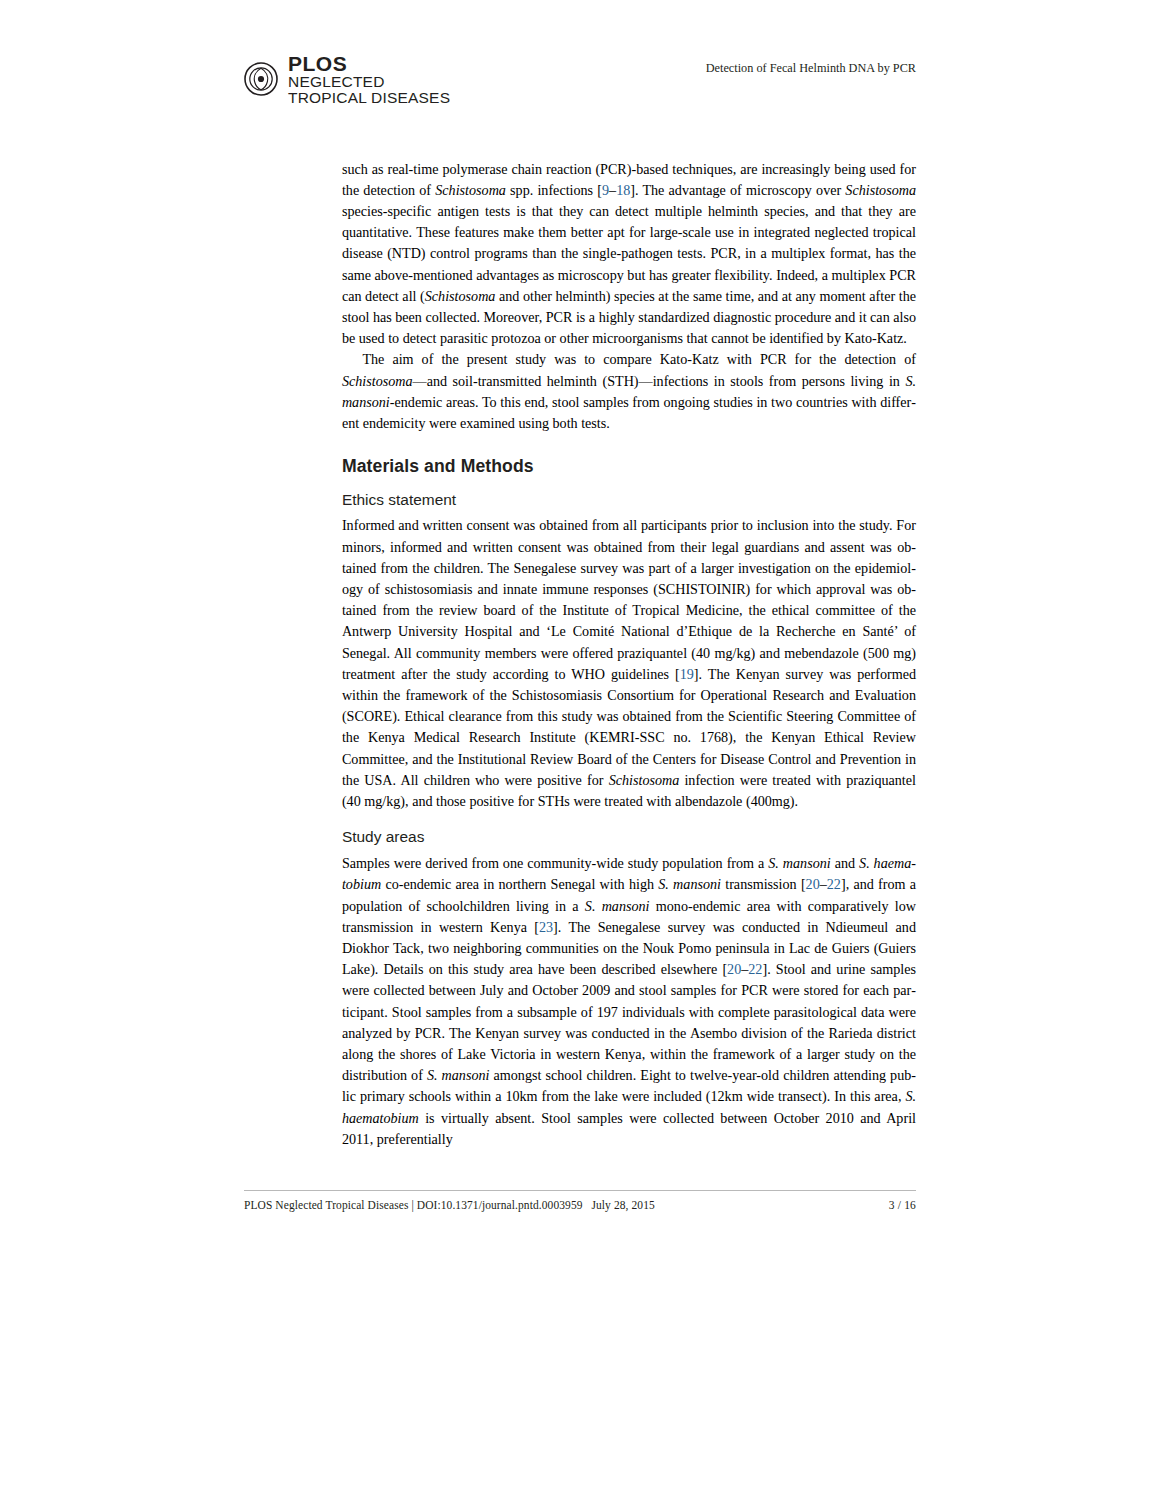PLOS
NEGLECTED
TROPICAL DISEASES
Detection of Fecal Helminth DNA by PCR
such as real-time polymerase chain reaction (PCR)-based techniques, are increasingly being used for the detection of Schistosoma spp. infections [9–18]. The advantage of microscopy over Schistosoma species-specific antigen tests is that they can detect multiple helminth species, and that they are quantitative. These features make them better apt for large-scale use in integrated neglected tropical disease (NTD) control programs than the single-pathogen tests. PCR, in a multiplex format, has the same above-mentioned advantages as microscopy but has greater flexibility. Indeed, a multiplex PCR can detect all (Schistosoma and other helminth) species at the same time, and at any moment after the stool has been collected. Moreover, PCR is a highly standardized diagnostic procedure and it can also be used to detect parasitic protozoa or other microorganisms that cannot be identified by Kato-Katz.
The aim of the present study was to compare Kato-Katz with PCR for the detection of Schistosoma—and soil-transmitted helminth (STH)—infections in stools from persons living in S. mansoni-endemic areas. To this end, stool samples from ongoing studies in two countries with different endemicity were examined using both tests.
Materials and Methods
Ethics statement
Informed and written consent was obtained from all participants prior to inclusion into the study. For minors, informed and written consent was obtained from their legal guardians and assent was obtained from the children. The Senegalese survey was part of a larger investigation on the epidemiology of schistosomiasis and innate immune responses (SCHISTOINIR) for which approval was obtained from the review board of the Institute of Tropical Medicine, the ethical committee of the Antwerp University Hospital and ‘Le Comité National d’Ethique de la Recherche en Santé’ of Senegal. All community members were offered praziquantel (40 mg/kg) and mebendazole (500 mg) treatment after the study according to WHO guidelines [19]. The Kenyan survey was performed within the framework of the Schistosomiasis Consortium for Operational Research and Evaluation (SCORE). Ethical clearance from this study was obtained from the Scientific Steering Committee of the Kenya Medical Research Institute (KEMRI-SSC no. 1768), the Kenyan Ethical Review Committee, and the Institutional Review Board of the Centers for Disease Control and Prevention in the USA. All children who were positive for Schistosoma infection were treated with praziquantel (40 mg/kg), and those positive for STHs were treated with albendazole (400mg).
Study areas
Samples were derived from one community-wide study population from a S. mansoni and S. haematobium co-endemic area in northern Senegal with high S. mansoni transmission [20–22], and from a population of schoolchildren living in a S. mansoni mono-endemic area with comparatively low transmission in western Kenya [23]. The Senegalese survey was conducted in Ndieumeul and Diokhor Tack, two neighboring communities on the Nouk Pomo peninsula in Lac de Guiers (Guiers Lake). Details on this study area have been described elsewhere [20–22]. Stool and urine samples were collected between July and October 2009 and stool samples for PCR were stored for each participant. Stool samples from a subsample of 197 individuals with complete parasitological data were analyzed by PCR. The Kenyan survey was conducted in the Asembo division of the Rarieda district along the shores of Lake Victoria in western Kenya, within the framework of a larger study on the distribution of S. mansoni amongst school children. Eight to twelve-year-old children attending public primary schools within a 10km from the lake were included (12km wide transect). In this area, S. haematobium is virtually absent. Stool samples were collected between October 2010 and April 2011, preferentially
PLOS Neglected Tropical Diseases | DOI:10.1371/journal.pntd.0003959 July 28, 2015
3 / 16